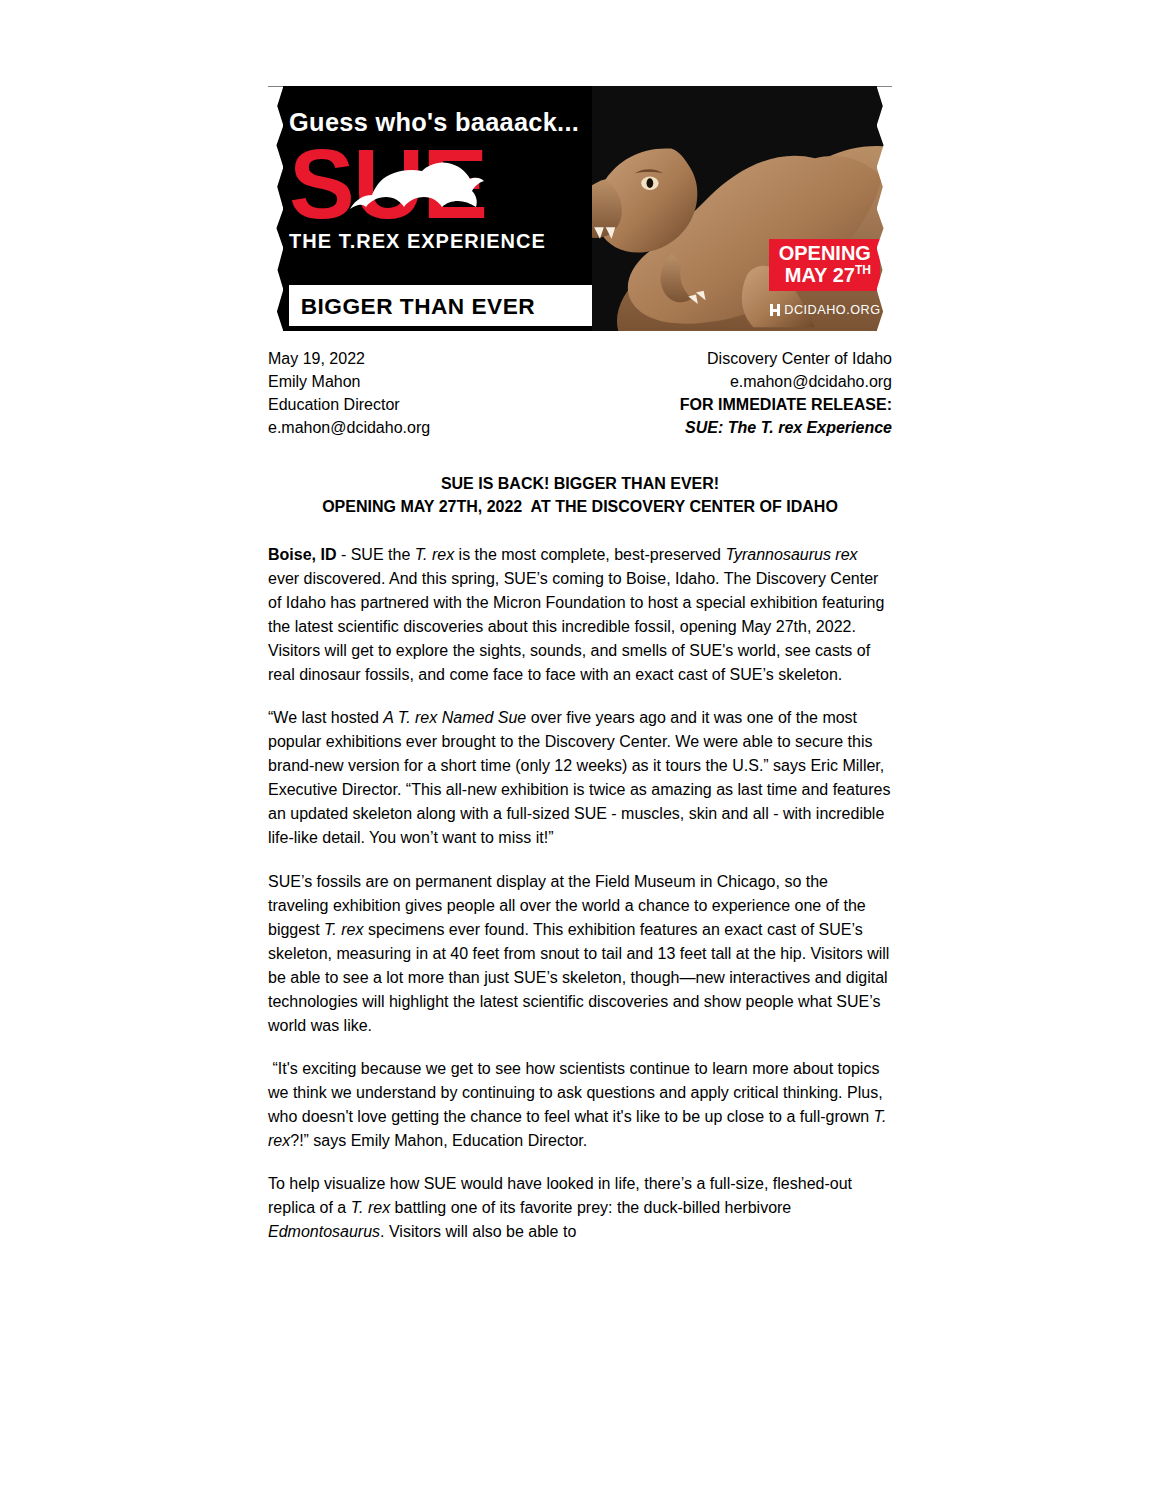Guess who's baaaack...
SUE
THE T.REX EXPERIENCE
BIGGER THAN EVER
OPENING
MAY 27TH
DCIDAHO.ORG
| May 19, 2022 | Discovery Center of Idaho |
| Emily Mahon | e.mahon@dcidaho.org |
| Education Director | FOR IMMEDIATE RELEASE: |
| e.mahon@dcidaho.org | SUE: The T. rex Experience |
SUE IS BACK! BIGGER THAN EVER! OPENING MAY 27TH, 2022 AT THE DISCOVERY CENTER OF IDAHO
Boise, ID - SUE the T. rex is the most complete, best-preserved Tyrannosaurus rex ever discovered. And this spring, SUE’s coming to Boise, Idaho. The Discovery Center of Idaho has partnered with the Micron Foundation to host a special exhibition featuring the latest scientific discoveries about this incredible fossil, opening May 27th, 2022. Visitors will get to explore the sights, sounds, and smells of SUE's world, see casts of real dinosaur fossils, and come face to face with an exact cast of SUE’s skeleton.
“We last hosted A T. rex Named Sue over five years ago and it was one of the most popular exhibitions ever brought to the Discovery Center. We were able to secure this brand-new version for a short time (only 12 weeks) as it tours the U.S.” says Eric Miller, Executive Director. “This all-new exhibition is twice as amazing as last time and features an updated skeleton along with a full-sized SUE - muscles, skin and all - with incredible life-like detail. You won’t want to miss it!”
SUE’s fossils are on permanent display at the Field Museum in Chicago, so the traveling exhibition gives people all over the world a chance to experience one of the biggest T. rex specimens ever found. This exhibition features an exact cast of SUE’s skeleton, measuring in at 40 feet from snout to tail and 13 feet tall at the hip. Visitors will be able to see a lot more than just SUE’s skeleton, though—new interactives and digital technologies will highlight the latest scientific discoveries and show people what SUE’s world was like.
“It's exciting because we get to see how scientists continue to learn more about topics we think we understand by continuing to ask questions and apply critical thinking. Plus, who doesn't love getting the chance to feel what it's like to be up close to a full-grown T. rex?!” says Emily Mahon, Education Director.
To help visualize how SUE would have looked in life, there’s a full-size, fleshed-out replica of a T. rex battling one of its favorite prey: the duck-billed herbivore Edmontosaurus. Visitors will also be able to